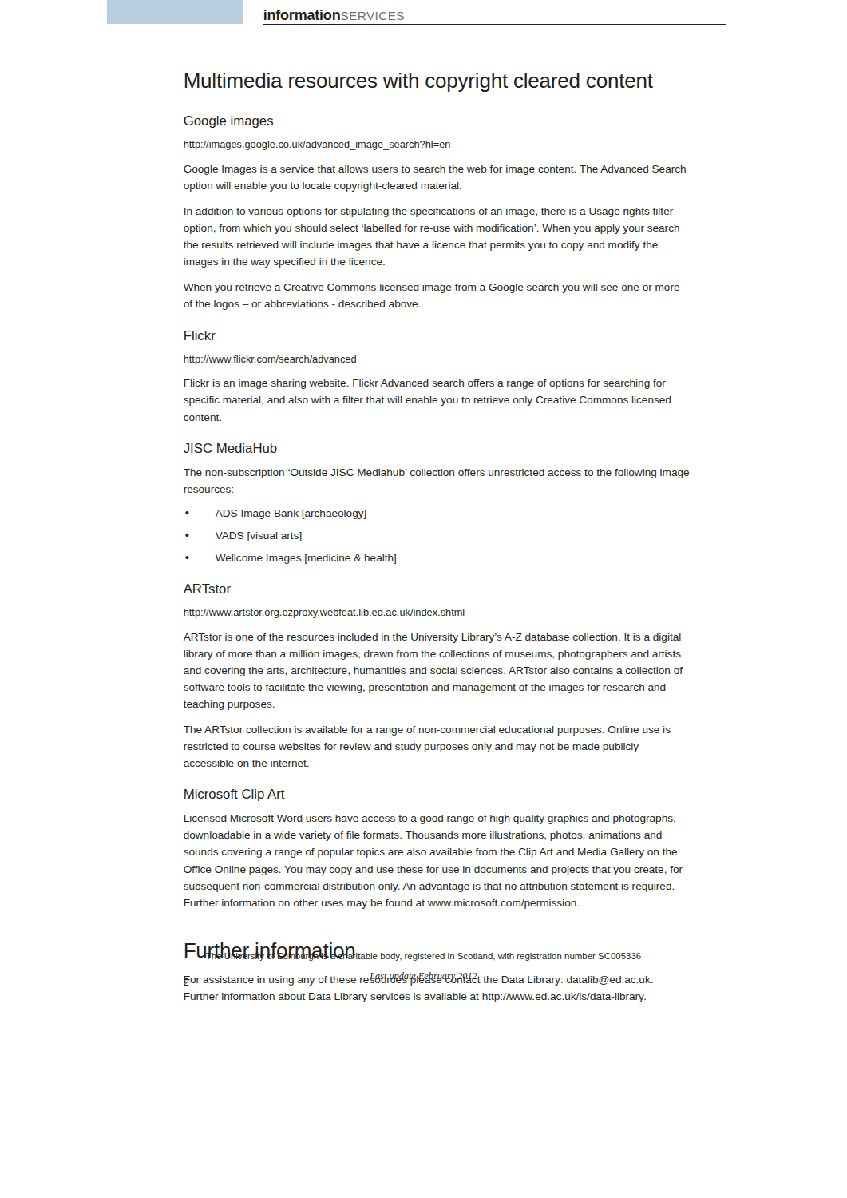information SERVICES
Multimedia resources with copyright cleared content
Google images
http://images.google.co.uk/advanced_image_search?hl=en
Google Images is a service that allows users to search the web for image content. The Advanced Search option will enable you to locate copyright-cleared material.
In addition to various options for stipulating the specifications of an image, there is a Usage rights filter option, from which you should select ‘labelled for re-use with modification’. When you apply your search the results retrieved will include images that have a licence that permits you to copy and modify the images in the way specified in the licence.
When you retrieve a Creative Commons licensed image from a Google search you will see one or more of the logos – or abbreviations - described above.
Flickr
http://www.flickr.com/search/advanced
Flickr is an image sharing website. Flickr Advanced search offers a range of options for searching for specific material, and also with a filter that will enable you to retrieve only Creative Commons licensed content.
JISC MediaHub
The non-subscription ‘Outside JISC Mediahub’ collection offers unrestricted access to the following image resources:
ADS Image Bank [archaeology]
VADS [visual arts]
Wellcome Images [medicine & health]
ARTstor
http://www.artstor.org.ezproxy.webfeat.lib.ed.ac.uk/index.shtml
ARTstor is one of the resources included in the University Library’s A-Z database collection. It is a digital library of more than a million images, drawn from the collections of museums, photographers and artists and covering the arts, architecture, humanities and social sciences. ARTstor also contains a collection of software tools to facilitate the viewing, presentation and management of the images for research and teaching purposes.
The ARTstor collection is available for a range of non-commercial educational purposes. Online use is restricted to course websites for review and study purposes only and may not be made publicly accessible on the internet.
Microsoft Clip Art
Licensed Microsoft Word users have access to a good range of high quality graphics and photographs, downloadable in a wide variety of file formats. Thousands more illustrations, photos, animations and sounds covering a range of popular topics are also available from the Clip Art and Media Gallery on the Office Online pages. You may copy and use these for use in documents and projects that you create, for subsequent non-commercial distribution only. An advantage is that no attribution statement is required. Further information on other uses may be found at www.microsoft.com/permission.
Further information
For assistance in using any of these resources please contact the Data Library: datalib@ed.ac.uk. Further information about Data Library services is available at http://www.ed.ac.uk/is/data-library.
The University of Edinburgh is a charitable body, registered in Scotland, with registration number SC005336
Last update February 2012
2